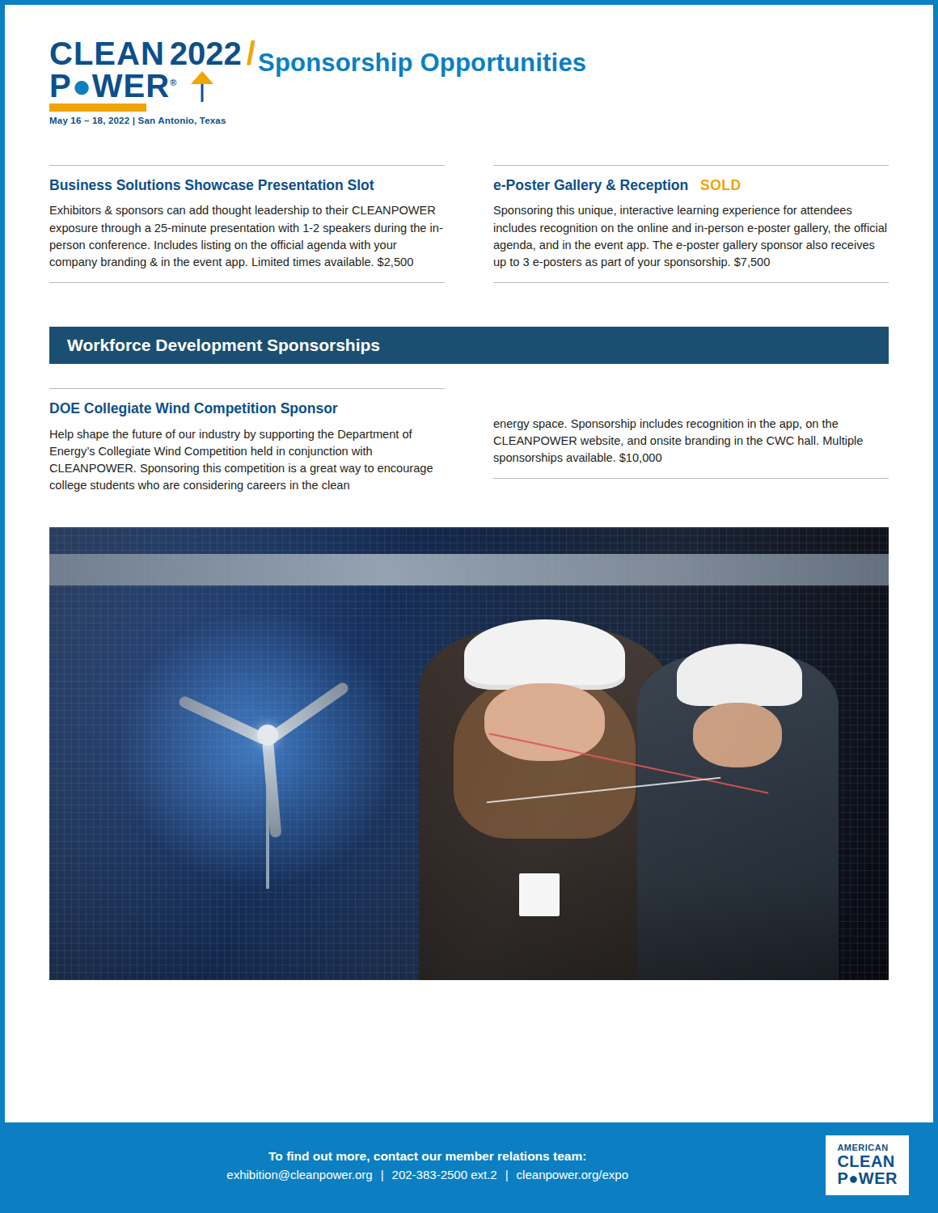CLEAN 2022 /
P●WER®
May 16 – 18, 2022 | San Antonio, Texas
Sponsorship Opportunities
Business Solutions Showcase Presentation Slot
Exhibitors & sponsors can add thought leadership to their CLEANPOWER exposure through a 25-minute presentation with 1-2 speakers during the in-person conference. Includes listing on the official agenda with your company branding & in the event app. Limited times available. $2,500
e-Poster Gallery & Reception SOLD
Sponsoring this unique, interactive learning experience for attendees includes recognition on the online and in-person e-poster gallery, the official agenda, and in the event app. The e-poster gallery sponsor also receives up to 3 e-posters as part of your sponsorship. $7,500
Workforce Development Sponsorships
DOE Collegiate Wind Competition Sponsor
Help shape the future of our industry by supporting the Department of Energy’s Collegiate Wind Competition held in conjunction with CLEANPOWER. Sponsoring this competition is a great way to encourage college students who are considering careers in the clean
energy space. Sponsorship includes recognition in the app, on the CLEANPOWER website, and onsite branding in the CWC hall. Multiple sponsorships available. $10,000
To find out more, contact our member relations team:
exhibition@cleanpower.org|202-383-2500 ext.2|cleanpower.org/expo
AMERICAN
CLEAN
P●WER